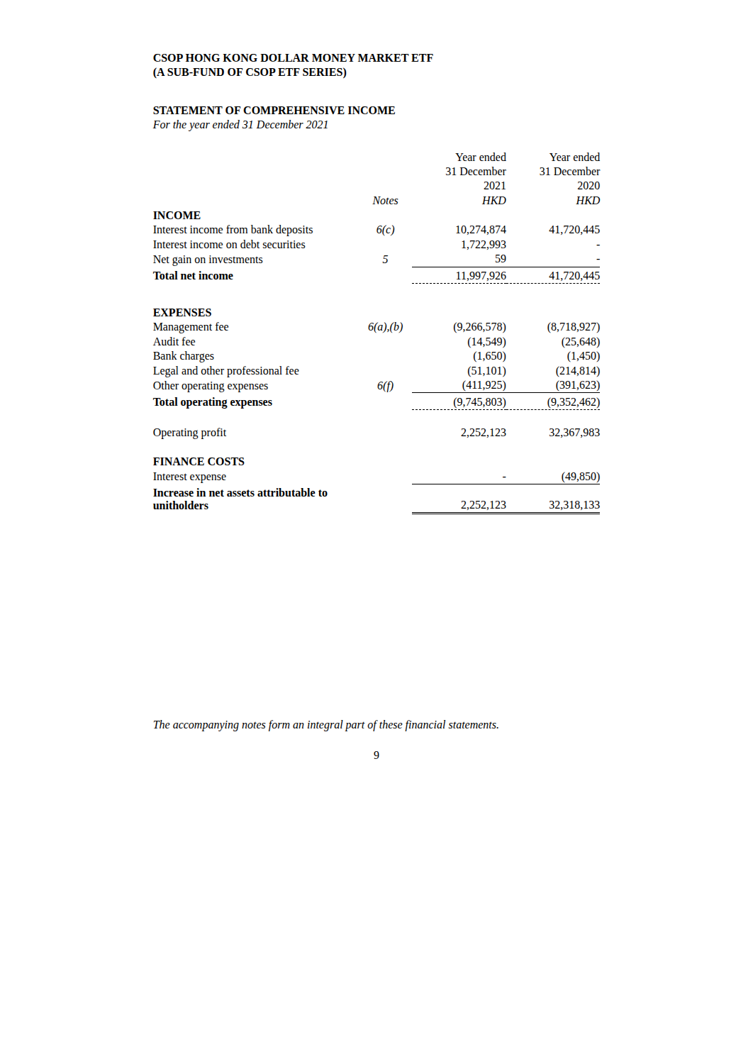CSOP HONG KONG DOLLAR MONEY MARKET ETF
(A SUB-FUND OF CSOP ETF SERIES)
STATEMENT OF COMPREHENSIVE INCOME
For the year ended 31 December 2021
| | | Year ended 31 December 2021 | Year ended 31 December 2020 |
| | Notes | HKD | HKD |
| INCOME | | | |
| Interest income from bank deposits | 6(c) | 10,274,874 | 41,720,445 |
| Interest income on debt securities | | 1,722,993 | - |
| Net gain on investments | 5 | 59 | - |
| Total net income | | 11,997,926 | 41,720,445 |
| EXPENSES | | | |
| Management fee | 6(a),(b) | (9,266,578) | (8,718,927) |
| Audit fee | | (14,549) | (25,648) |
| Bank charges | | (1,650) | (1,450) |
| Legal and other professional fee | | (51,101) | (214,814) |
| Other operating expenses | 6(f) | (411,925) | (391,623) |
| Total operating expenses | | (9,745,803) | (9,352,462) |
| Operating profit | | 2,252,123 | 32,367,983 |
| FINANCE COSTS | | | |
| Interest expense | | - | (49,850) |
| Increase in net assets attributable to unitholders | | 2,252,123 | 32,318,133 |
The accompanying notes form an integral part of these financial statements.
9